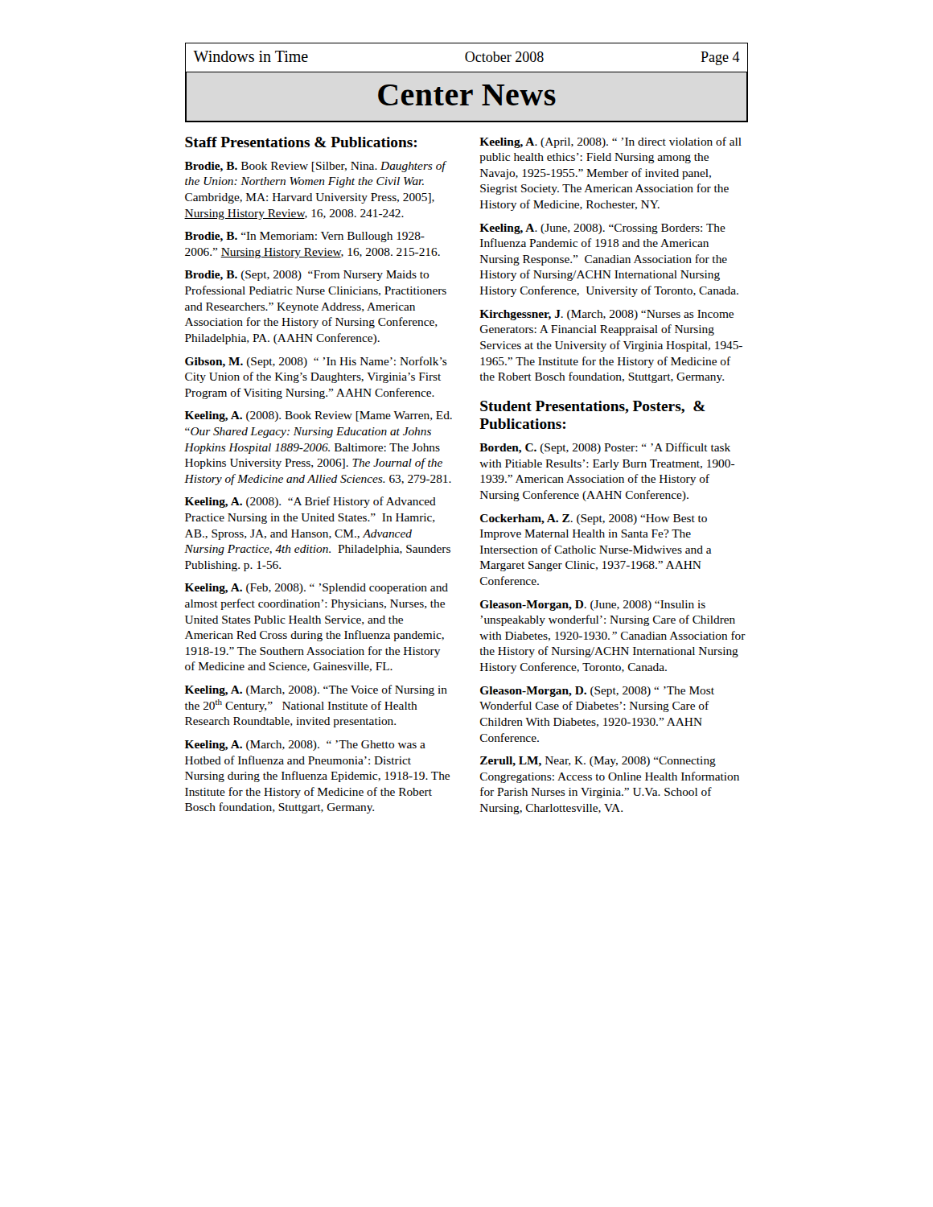Windows in Time
October 2008
Page 4
Center News
Staff Presentations & Publications:
Brodie, B. Book Review [Silber, Nina. Daughters of the Union: Northern Women Fight the Civil War. Cambridge, MA: Harvard University Press, 2005], Nursing History Review, 16, 2008. 241-242.
Brodie, B. “In Memoriam: Vern Bullough 1928-2006.” Nursing History Review, 16, 2008. 215-216.
Brodie, B. (Sept, 2008) “From Nursery Maids to Professional Pediatric Nurse Clinicians, Practitioners and Researchers.” Keynote Address, American Association for the History of Nursing Conference, Philadelphia, PA. (AAHN Conference).
Gibson, M. (Sept, 2008) “ ’In His Name’: Norfolk’s City Union of the King’s Daughters, Virginia’s First Program of Visiting Nursing.” AAHN Conference.
Keeling, A. (2008). Book Review [Mame Warren, Ed. “Our Shared Legacy: Nursing Education at Johns Hopkins Hospital 1889-2006. Baltimore: The Johns Hopkins University Press, 2006]. The Journal of the History of Medicine and Allied Sciences. 63, 279-281.
Keeling, A. (2008). “A Brief History of Advanced Practice Nursing in the United States.” In Hamric, AB., Spross, JA, and Hanson, CM., Advanced Nursing Practice, 4th edition. Philadelphia, Saunders Publishing. p. 1-56.
Keeling, A. (Feb, 2008). “ ’Splendid cooperation and almost perfect coordination’: Physicians, Nurses, the United States Public Health Service, and the American Red Cross during the Influenza pandemic, 1918-19.” The Southern Association for the History of Medicine and Science, Gainesville, FL.
Keeling, A. (March, 2008). “The Voice of Nursing in the 20th Century,” National Institute of Health Research Roundtable, invited presentation.
Keeling, A. (March, 2008). “ ’The Ghetto was a Hotbed of Influenza and Pneumonia’: District Nursing during the Influenza Epidemic, 1918-19. The Institute for the History of Medicine of the Robert Bosch foundation, Stuttgart, Germany.
Keeling, A. (April, 2008). “ ’In direct violation of all public health ethics’: Field Nursing among the Navajo, 1925-1955.” Member of invited panel, Siegrist Society. The American Association for the History of Medicine, Rochester, NY.
Keeling, A. (June, 2008). “Crossing Borders: The Influenza Pandemic of 1918 and the American Nursing Response.” Canadian Association for the History of Nursing/ACHN International Nursing History Conference, University of Toronto, Canada.
Kirchgessner, J. (March, 2008) “Nurses as Income Generators: A Financial Reappraisal of Nursing Services at the University of Virginia Hospital, 1945-1965.” The Institute for the History of Medicine of the Robert Bosch foundation, Stuttgart, Germany.
Student Presentations, Posters, & Publications:
Borden, C. (Sept, 2008) Poster: “ ’A Difficult task with Pitiable Results’: Early Burn Treatment, 1900-1939.” American Association of the History of Nursing Conference (AAHN Conference).
Cockerham, A. Z. (Sept, 2008) “How Best to Improve Maternal Health in Santa Fe? The Intersection of Catholic Nurse-Midwives and a Margaret Sanger Clinic, 1937-1968.” AAHN Conference.
Gleason-Morgan, D. (June, 2008) “Insulin is ’unspeakably wonderful’: Nursing Care of Children with Diabetes, 1920-1930.” Canadian Association for the History of Nursing/ACHN International Nursing History Conference, Toronto, Canada.
Gleason-Morgan, D. (Sept, 2008) “ ’The Most Wonderful Case of Diabetes’: Nursing Care of Children With Diabetes, 1920-1930.” AAHN Conference.
Zerull, LM, Near, K. (May, 2008) “Connecting Congregations: Access to Online Health Information for Parish Nurses in Virginia.” U.Va. School of Nursing, Charlottesville, VA.